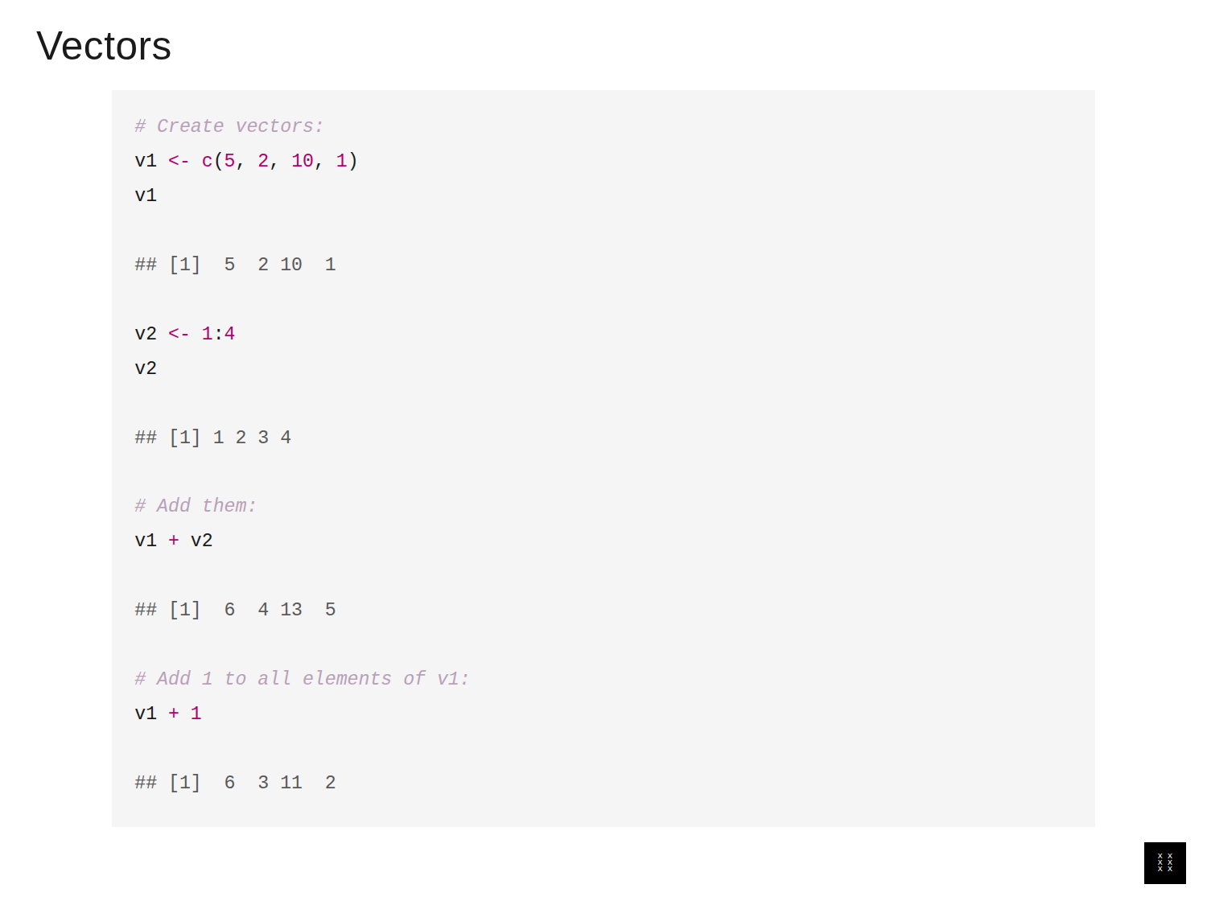Vectors
# Create vectors:
v1 <- c(5, 2, 10, 1)
v1

## [1]  5  2 10  1

v2 <- 1:4
v2

## [1] 1 2 3 4

# Add them:
v1 + v2

## [1]  6  4 13  5

# Add 1 to all elements of v1:
v1 + 1

## [1]  6  3 11  2
X X X X X X